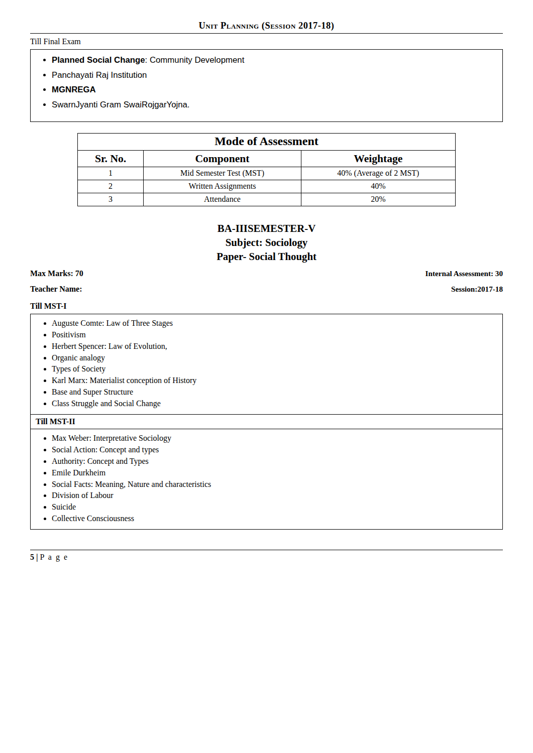Unit Planning (Session 2017-18)
Till Final Exam
Planned Social Change: Community Development
Panchayati Raj Institution
MGNREGA
SwarnJyanti Gram SwaiRojgarYojna.
Mode of Assessment
| Sr. No. | Component | Weightage |
| --- | --- | --- |
| 1 | Mid Semester Test (MST) | 40% (Average of 2 MST) |
| 2 | Written Assignments | 40% |
| 3 | Attendance | 20% |
BA-IIISEMESTER-V
Subject: Sociology
Paper- Social Thought
Max Marks: 70 Internal Assessment: 30
Teacher Name: Session:2017-18
Till MST-I
Auguste Comte: Law of Three Stages
Positivism
Herbert Spencer: Law of Evolution,
Organic analogy
Types of Society
Karl Marx: Materialist conception of History
Base and Super Structure
Class Struggle and Social Change
Till MST-II
Max Weber: Interpretative Sociology
Social Action: Concept and types
Authority: Concept and Types
Emile Durkheim
Social Facts: Meaning, Nature and characteristics
Division of Labour
Suicide
Collective Consciousness
5 | P a g e